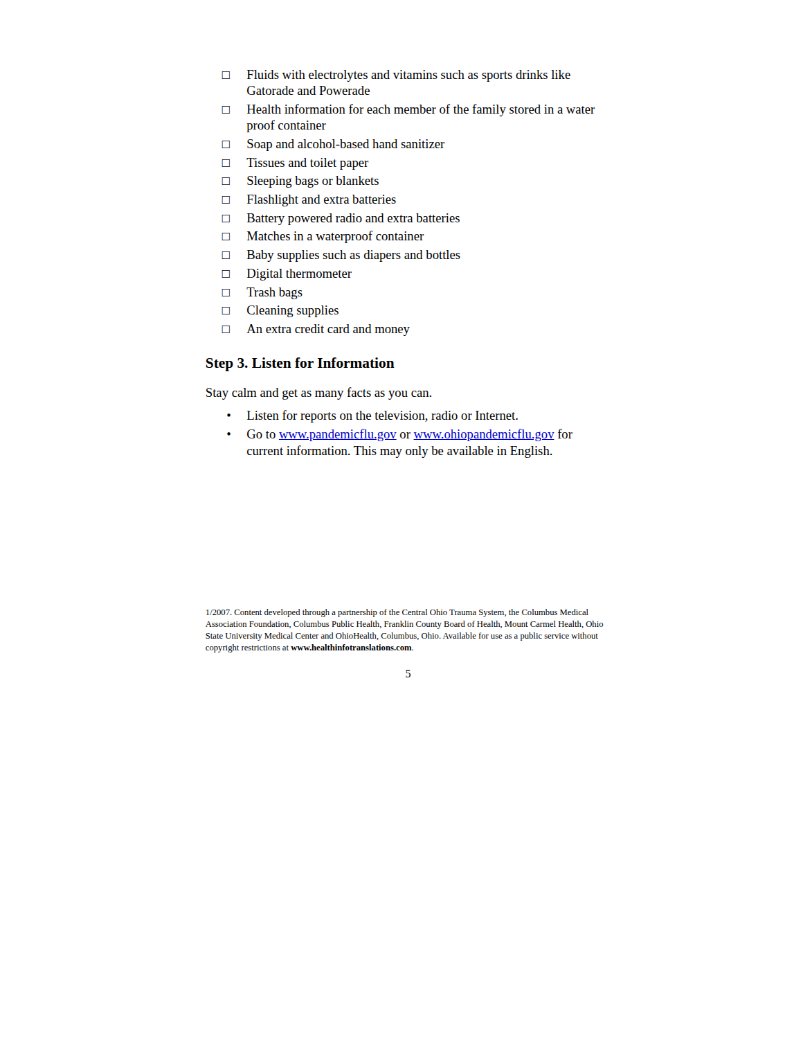Fluids with electrolytes and vitamins such as sports drinks like Gatorade and Powerade
Health information for each member of the family stored in a water proof container
Soap and alcohol-based hand sanitizer
Tissues and toilet paper
Sleeping bags or blankets
Flashlight and extra batteries
Battery powered radio and extra batteries
Matches in a waterproof container
Baby supplies such as diapers and bottles
Digital thermometer
Trash bags
Cleaning supplies
An extra credit card and money
Step 3. Listen for Information
Stay calm and get as many facts as you can.
Listen for reports on the television, radio or Internet.
Go to www.pandemicflu.gov or www.ohiopandemicflu.gov for current information. This may only be available in English.
1/2007. Content developed through a partnership of the Central Ohio Trauma System, the Columbus Medical Association Foundation, Columbus Public Health, Franklin County Board of Health, Mount Carmel Health, Ohio State University Medical Center and OhioHealth, Columbus, Ohio. Available for use as a public service without copyright restrictions at www.healthinfotranslations.com.
5